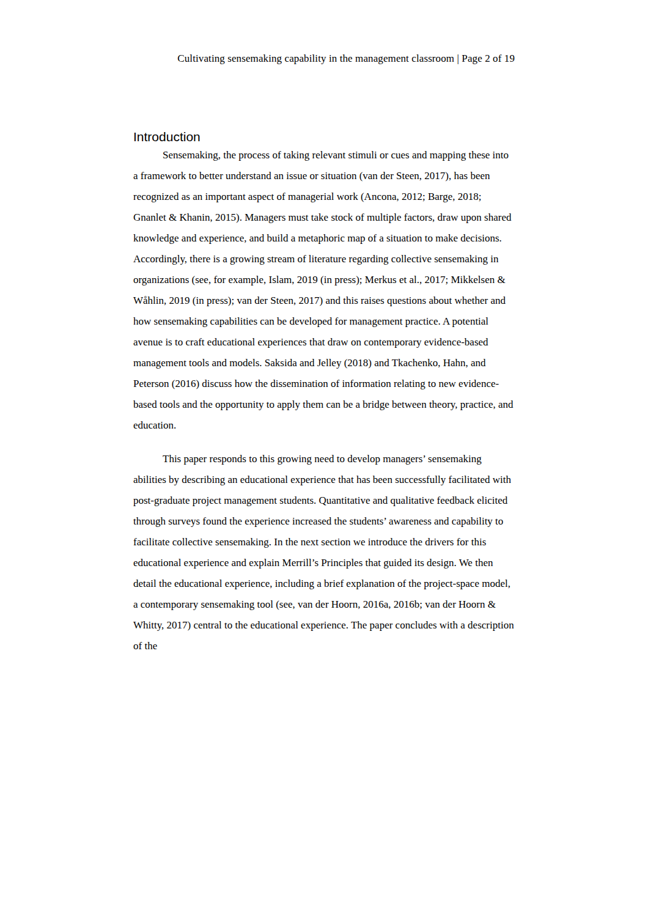Cultivating sensemaking capability in the management classroom | Page 2 of 19
Introduction
Sensemaking, the process of taking relevant stimuli or cues and mapping these into a framework to better understand an issue or situation (van der Steen, 2017), has been recognized as an important aspect of managerial work (Ancona, 2012; Barge, 2018; Gnanlet & Khanin, 2015). Managers must take stock of multiple factors, draw upon shared knowledge and experience, and build a metaphoric map of a situation to make decisions. Accordingly, there is a growing stream of literature regarding collective sensemaking in organizations (see, for example, Islam, 2019 (in press); Merkus et al., 2017; Mikkelsen & Wåhlin, 2019 (in press); van der Steen, 2017) and this raises questions about whether and how sensemaking capabilities can be developed for management practice. A potential avenue is to craft educational experiences that draw on contemporary evidence-based management tools and models. Saksida and Jelley (2018) and Tkachenko, Hahn, and Peterson (2016) discuss how the dissemination of information relating to new evidence-based tools and the opportunity to apply them can be a bridge between theory, practice, and education.
This paper responds to this growing need to develop managers’ sensemaking abilities by describing an educational experience that has been successfully facilitated with post-graduate project management students. Quantitative and qualitative feedback elicited through surveys found the experience increased the students’ awareness and capability to facilitate collective sensemaking. In the next section we introduce the drivers for this educational experience and explain Merrill’s Principles that guided its design. We then detail the educational experience, including a brief explanation of the project-space model, a contemporary sensemaking tool (see, van der Hoorn, 2016a, 2016b; van der Hoorn & Whitty, 2017) central to the educational experience. The paper concludes with a description of the